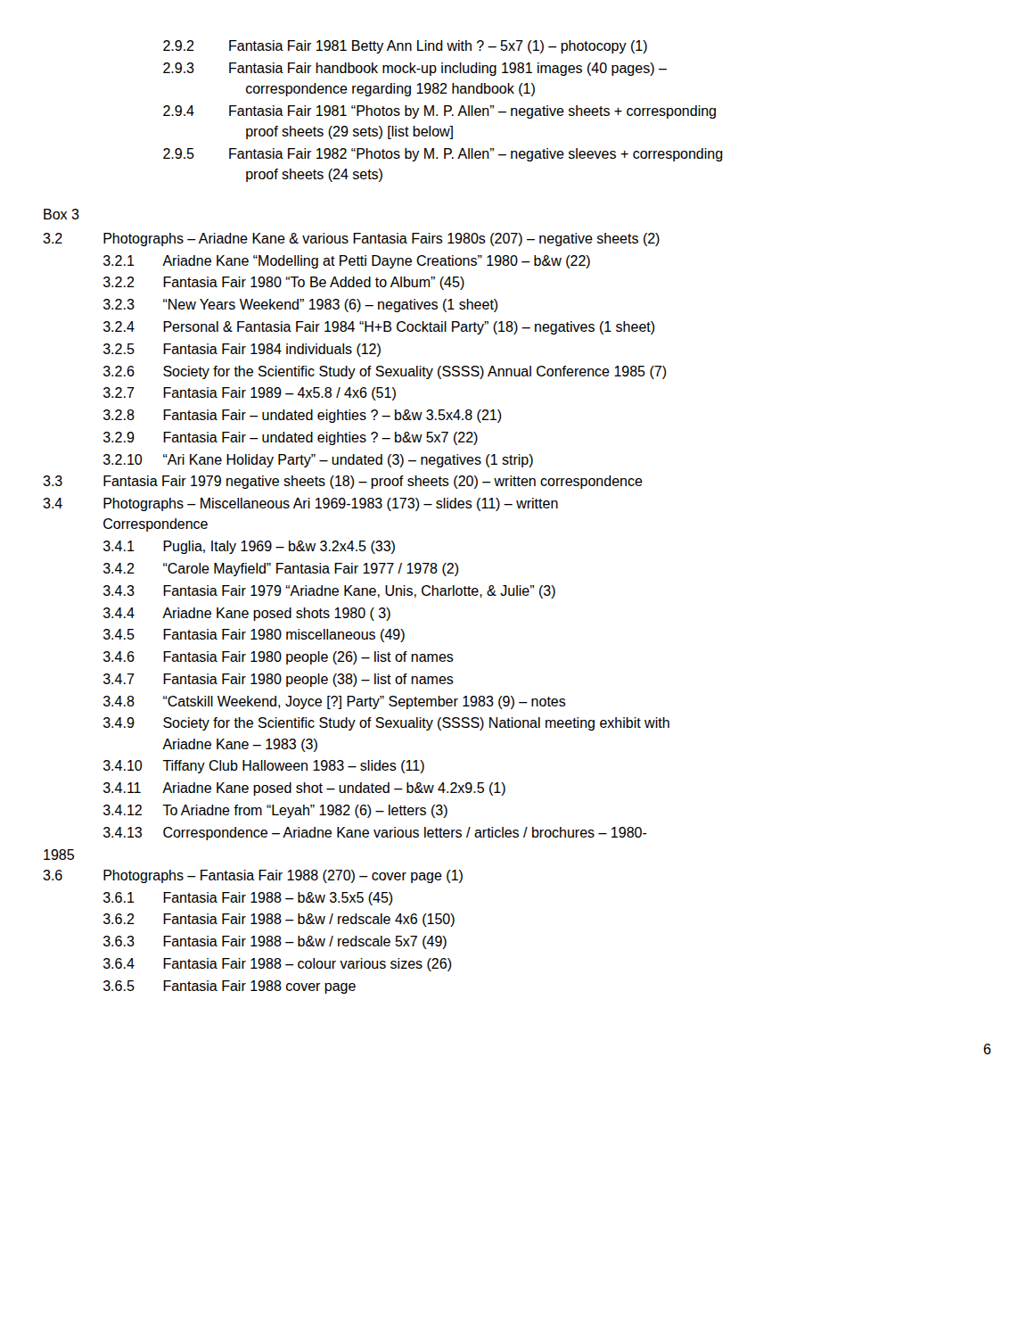2.9.2 Fantasia Fair 1981 Betty Ann Lind with ? – 5x7 (1) – photocopy (1)
2.9.3 Fantasia Fair handbook mock-up including 1981 images (40 pages) –
correspondence regarding 1982 handbook (1)
2.9.4 Fantasia Fair 1981 “Photos by M. P. Allen” – negative sheets + corresponding
proof sheets (29 sets) [list below]
2.9.5 Fantasia Fair 1982 “Photos by M. P. Allen” – negative sleeves + corresponding
proof sheets (24 sets)
Box 3
3.2 Photographs – Ariadne Kane & various Fantasia Fairs 1980s (207) – negative sheets (2)
3.2.1 Ariadne Kane “Modelling at Petti Dayne Creations” 1980 – b&w (22)
3.2.2 Fantasia Fair 1980 “To Be Added to Album” (45)
3.2.3 “New Years Weekend” 1983 (6) – negatives (1 sheet)
3.2.4 Personal & Fantasia Fair 1984 “H+B Cocktail Party” (18) – negatives (1 sheet)
3.2.5 Fantasia Fair 1984 individuals (12)
3.2.6 Society for the Scientific Study of Sexuality (SSSS) Annual Conference 1985 (7)
3.2.7 Fantasia Fair 1989 – 4x5.8 / 4x6 (51)
3.2.8 Fantasia Fair – undated eighties ? – b&w 3.5x4.8 (21)
3.2.9 Fantasia Fair – undated eighties ? – b&w 5x7 (22)
3.2.10 “Ari Kane Holiday Party” – undated (3) – negatives (1 strip)
3.3 Fantasia Fair 1979 negative sheets (18) – proof sheets (20) – written correspondence
3.4 Photographs – Miscellaneous Ari 1969-1983 (173) – slides (11) – written
Correspondence
3.4.1 Puglia, Italy 1969 – b&w 3.2x4.5 (33)
3.4.2 “Carole Mayfield” Fantasia Fair 1977 / 1978 (2)
3.4.3 Fantasia Fair 1979 “Ariadne Kane, Unis, Charlotte, & Julie” (3)
3.4.4 Ariadne Kane posed shots 1980 ( 3)
3.4.5 Fantasia Fair 1980 miscellaneous (49)
3.4.6 Fantasia Fair 1980 people (26) – list of names
3.4.7 Fantasia Fair 1980 people (38) – list of names
3.4.8 “Catskill Weekend, Joyce [?] Party” September 1983 (9) – notes
3.4.9 Society for the Scientific Study of Sexuality (SSSS) National meeting exhibit with
Ariadne Kane – 1983 (3)
3.4.10 Tiffany Club Halloween 1983 – slides (11)
3.4.11 Ariadne Kane posed shot – undated – b&w 4.2x9.5 (1)
3.4.12 To Ariadne from “Leyah” 1982 (6) – letters (3)
3.4.13 Correspondence – Ariadne Kane various letters / articles / brochures – 1980-
1985
3.6 Photographs – Fantasia Fair 1988 (270) – cover page (1)
3.6.1 Fantasia Fair 1988 – b&w 3.5x5 (45)
3.6.2 Fantasia Fair 1988 – b&w / redscale 4x6 (150)
3.6.3 Fantasia Fair 1988 – b&w / redscale 5x7 (49)
3.6.4 Fantasia Fair 1988 – colour various sizes (26)
3.6.5 Fantasia Fair 1988 cover page
6